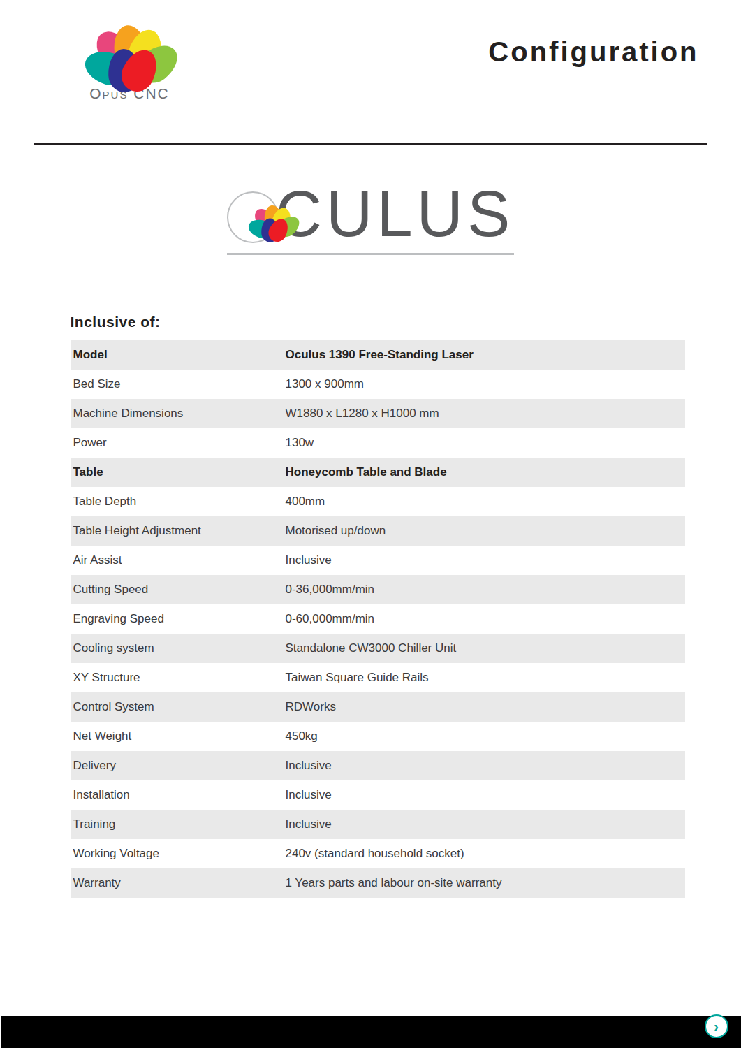Opus CNC
Configuration
CULUS
Inclusive of:
| Model | Oculus 1390 Free-Standing Laser |
| Bed Size | 1300 x 900mm |
| Machine Dimensions | W1880 x L1280 x H1000 mm |
| Power | 130w |
| Table | Honeycomb Table and Blade |
| Table Depth | 400mm |
| Table Height Adjustment | Motorised up/down |
| Air Assist | Inclusive |
| Cutting Speed | 0-36,000mm/min |
| Engraving Speed | 0-60,000mm/min |
| Cooling system | Standalone CW3000 Chiller Unit |
| XY Structure | Taiwan Square Guide Rails |
| Control System | RDWorks |
| Net Weight | 450kg |
| Delivery | Inclusive |
| Installation | Inclusive |
| Training | Inclusive |
| Working Voltage | 240v (standard household socket) |
| Warranty | 1 Years parts and labour on-site warranty |
›